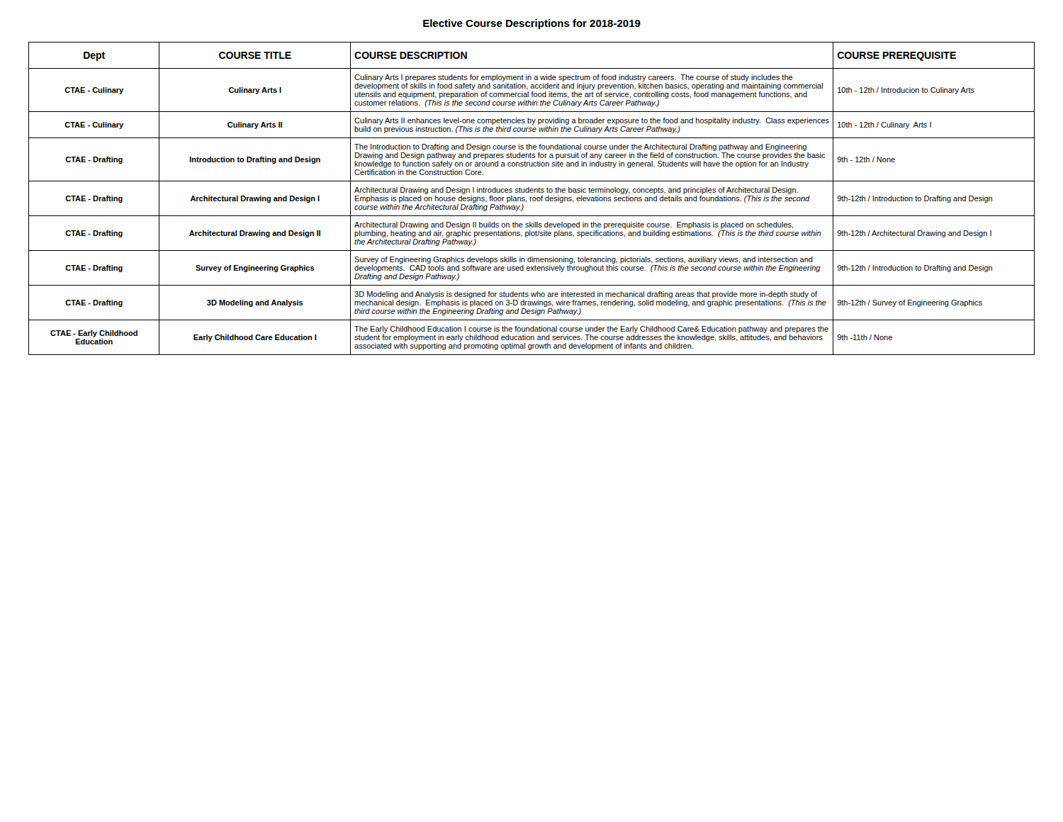Elective Course Descriptions for 2018-2019
| Dept | COURSE TITLE | COURSE DESCRIPTION | COURSE PREREQUISITE |
| --- | --- | --- | --- |
| CTAE - Culinary | Culinary Arts I | Culinary Arts I prepares students for employment in a wide spectrum of food industry careers. The course of study includes the development of skills in food safety and sanitation, accident and injury prevention, kitchen basics, operating and maintaining commercial utensils and equipment, preparation of commercial food items, the art of service, controlling costs, food management functions, and customer relations. (This is the second course within the Culinary Arts Career Pathway.) | 10th - 12th / Introducion to Culinary Arts |
| CTAE - Culinary | Culinary Arts II | Culinary Arts II enhances level-one competencies by providing a broader exposure to the food and hospitality industry. Class experiences build on previous instruction. (This is the third course within the Culinary Arts Career Pathway.) | 10th - 12th / Culinary Arts I |
| CTAE - Drafting | Introduction to Drafting and Design | The Introduction to Drafting and Design course is the foundational course under the Architectural Drafting pathway and Engineering Drawing and Design pathway and prepares students for a pursuit of any career in the field of construction. The course provides the basic knowledge to function safely on or around a construction site and in industry in general. Students will have the option for an Industry Certification in the Construction Core. | 9th - 12th / None |
| CTAE - Drafting | Architectural Drawing and Design I | Architectural Drawing and Design I introduces students to the basic terminology, concepts, and principles of Architectural Design. Emphasis is placed on house designs, floor plans, roof designs, elevations sections and details and foundations. (This is the second course within the Architectural Drafting Pathway.) | 9th-12th / Introduction to Drafting and Design |
| CTAE - Drafting | Architectural Drawing and Design II | Architectural Drawing and Design II builds on the skills developed in the prerequisite course. Emphasis is placed on schedules, plumbing, heating and air, graphic presentations, plot/site plans, specifications, and building estimations. (This is the third course within the Architectural Drafting Pathway.) | 9th-12th / Architectural Drawing and Design I |
| CTAE - Drafting | Survey of Engineering Graphics | Survey of Engineering Graphics develops skills in dimensioning, tolerancing, pictorials, sections, auxiliary views, and intersection and developments. CAD tools and software are used extensively throughout this course. (This is the second course within the Engineering Drafting and Design Pathway.) | 9th-12th / Introduction to Drafting and Design |
| CTAE - Drafting | 3D Modeling and Analysis | 3D Modeling and Analysis is designed for students who are interested in mechanical drafting areas that provide more in-depth study of mechanical design. Emphasis is placed on 3-D drawings, wire frames, rendering, solid modeling, and graphic presentations. (This is the third course within the Engineering Drafting and Design Pathway.) | 9th-12th / Survey of Engineering Graphics |
| CTAE - Early Childhood Education | Early Childhood Care Education I | The Early Childhood Education I course is the foundational course under the Early Childhood Care& Education pathway and prepares the student for employment in early childhood education and services. The course addresses the knowledge, skills, attitudes, and behaviors associated with supporting and promoting optimal growth and development of infants and children. | 9th -11th / None |